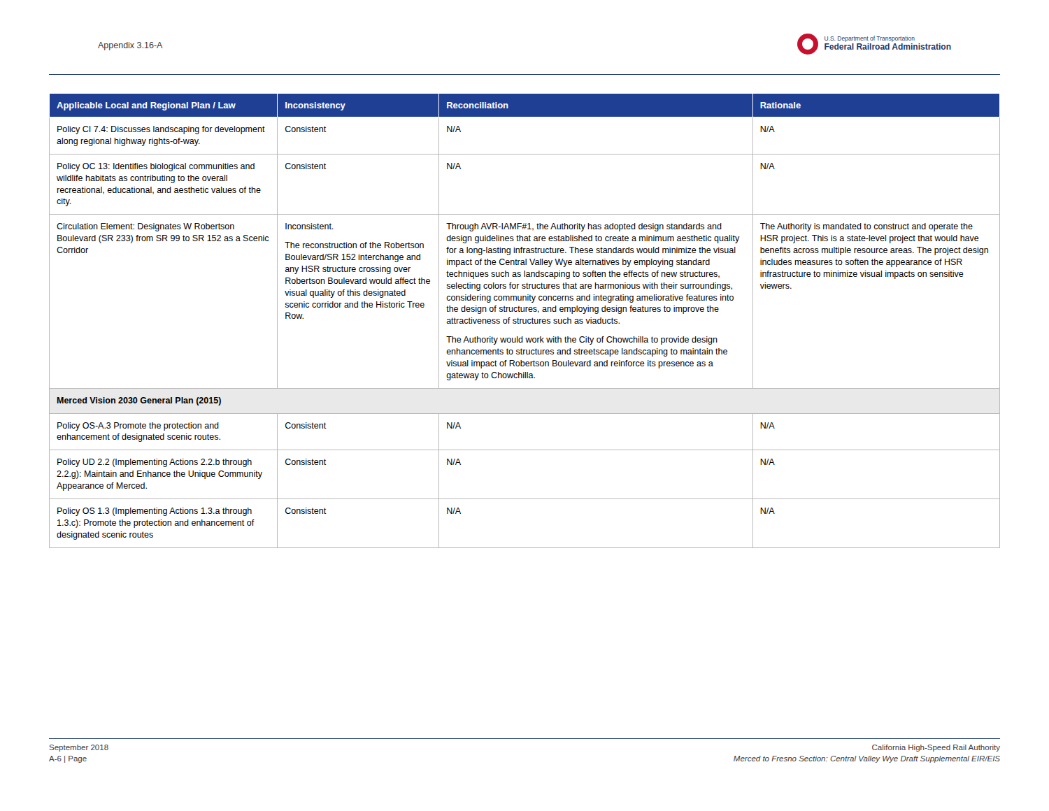Appendix 3.16-A
U.S. Department of Transportation
Federal Railroad Administration
| Applicable Local and Regional Plan / Law | Inconsistency | Reconciliation | Rationale |
| --- | --- | --- | --- |
| Policy CI 7.4: Discusses landscaping for development along regional highway rights-of-way. | Consistent | N/A | N/A |
| Policy OC 13: Identifies biological communities and wildlife habitats as contributing to the overall recreational, educational, and aesthetic values of the city. | Consistent | N/A | N/A |
| Circulation Element: Designates W Robertson Boulevard (SR 233) from SR 99 to SR 152 as a Scenic Corridor | Inconsistent. The reconstruction of the Robertson Boulevard/SR 152 interchange and any HSR structure crossing over Robertson Boulevard would affect the visual quality of this designated scenic corridor and the Historic Tree Row. | Through AVR-IAMF#1, the Authority has adopted design standards and design guidelines that are established to create a minimum aesthetic quality for a long-lasting infrastructure. These standards would minimize the visual impact of the Central Valley Wye alternatives by employing standard techniques such as landscaping to soften the effects of new structures, selecting colors for structures that are harmonious with their surroundings, considering community concerns and integrating ameliorative features into the design of structures, and employing design features to improve the attractiveness of structures such as viaducts. The Authority would work with the City of Chowchilla to provide design enhancements to structures and streetscape landscaping to maintain the visual impact of Robertson Boulevard and reinforce its presence as a gateway to Chowchilla. | The Authority is mandated to construct and operate the HSR project. This is a state-level project that would have benefits across multiple resource areas. The project design includes measures to soften the appearance of HSR infrastructure to minimize visual impacts on sensitive viewers. |
| Merced Vision 2030 General Plan (2015) |
| Policy OS-A.3 Promote the protection and enhancement of designated scenic routes. | Consistent | N/A | N/A |
| Policy UD 2.2 (Implementing Actions 2.2.b through 2.2.g): Maintain and Enhance the Unique Community Appearance of Merced. | Consistent | N/A | N/A |
| Policy OS 1.3 (Implementing Actions 1.3.a through 1.3.c): Promote the protection and enhancement of designated scenic routes | Consistent | N/A | N/A |
September 2018
California High-Speed Rail Authority
A-6 | Page
Merced to Fresno Section: Central Valley Wye Draft Supplemental EIR/EIS